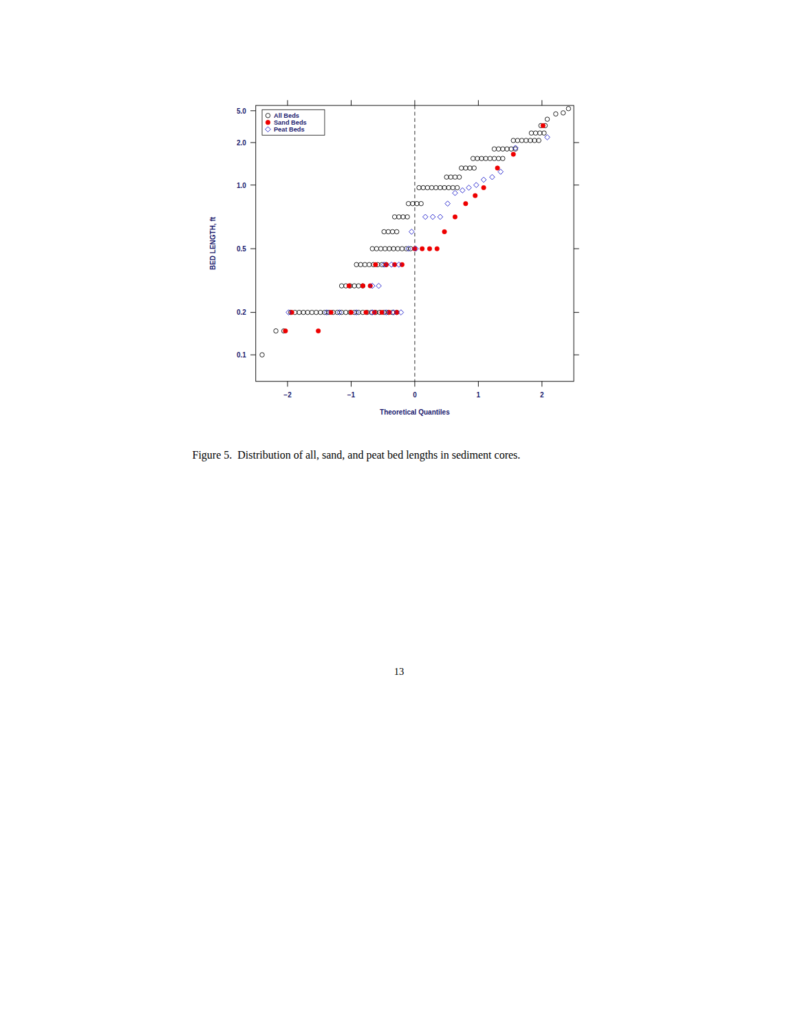Normal quantile plot of bed lengths Scatter plot of bed length in feet on a logarithmic vertical axis versus theoretical quantiles on the horizontal axis, showing three series: all beds (open black circles), sand beds (filled red circles), and peat beds (open blue diamonds). 0.1 0.2 0.5 1.0 2.0 5.0 −2 −1 0 1 2 Theoretical Quantiles BED LENGTH, ft All Beds Sand Beds Peat Beds
Figure 5. Distribution of all, sand, and peat bed lengths in sediment cores.
13